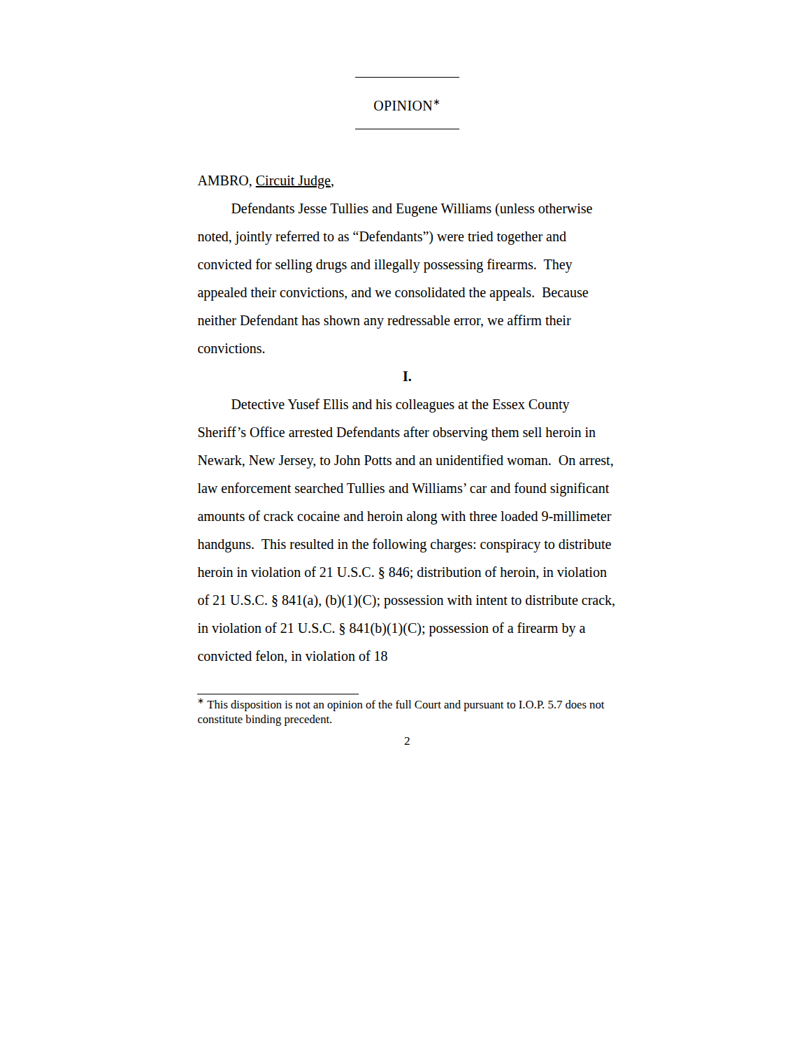OPINION∗
AMBRO, Circuit Judge,
Defendants Jesse Tullies and Eugene Williams (unless otherwise noted, jointly referred to as “Defendants”) were tried together and convicted for selling drugs and illegally possessing firearms. They appealed their convictions, and we consolidated the appeals. Because neither Defendant has shown any redressable error, we affirm their convictions.
I.
Detective Yusef Ellis and his colleagues at the Essex County Sheriff’s Office arrested Defendants after observing them sell heroin in Newark, New Jersey, to John Potts and an unidentified woman. On arrest, law enforcement searched Tullies and Williams’ car and found significant amounts of crack cocaine and heroin along with three loaded 9-millimeter handguns. This resulted in the following charges: conspiracy to distribute heroin in violation of 21 U.S.C. § 846; distribution of heroin, in violation of 21 U.S.C. § 841(a), (b)(1)(C); possession with intent to distribute crack, in violation of 21 U.S.C. § 841(b)(1)(C); possession of a firearm by a convicted felon, in violation of 18
∗ This disposition is not an opinion of the full Court and pursuant to I.O.P. 5.7 does not constitute binding precedent.
2